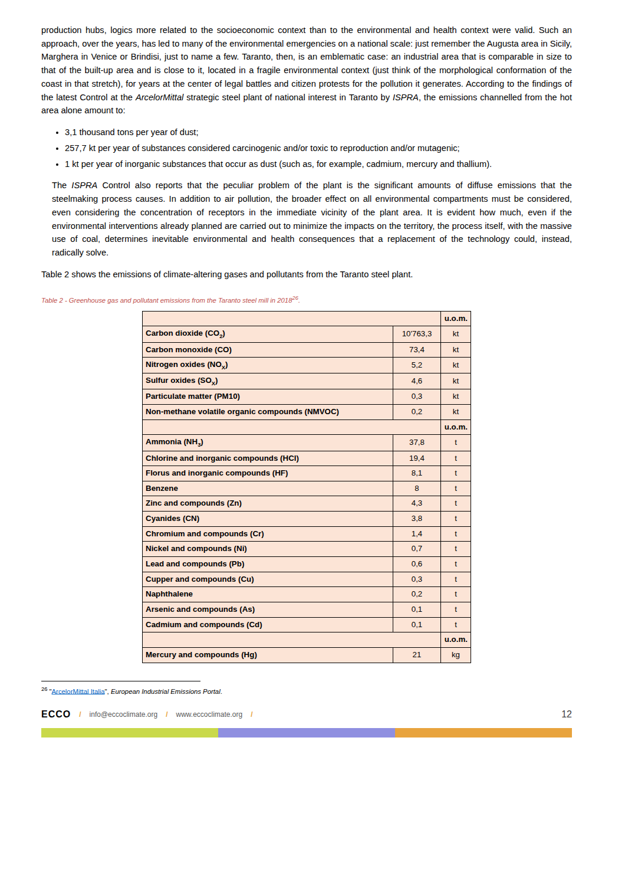production hubs, logics more related to the socioeconomic context than to the environmental and health context were valid. Such an approach, over the years, has led to many of the environmental emergencies on a national scale: just remember the Augusta area in Sicily, Marghera in Venice or Brindisi, just to name a few. Taranto, then, is an emblematic case: an industrial area that is comparable in size to that of the built-up area and is close to it, located in a fragile environmental context (just think of the morphological conformation of the coast in that stretch), for years at the center of legal battles and citizen protests for the pollution it generates. According to the findings of the latest Control at the ArcelorMittal strategic steel plant of national interest in Taranto by ISPRA, the emissions channelled from the hot area alone amount to:
3,1 thousand tons per year of dust;
257,7 kt per year of substances considered carcinogenic and/or toxic to reproduction and/or mutagenic;
1 kt per year of inorganic substances that occur as dust (such as, for example, cadmium, mercury and thallium).
The ISPRA Control also reports that the peculiar problem of the plant is the significant amounts of diffuse emissions that the steelmaking process causes. In addition to air pollution, the broader effect on all environmental compartments must be considered, even considering the concentration of receptors in the immediate vicinity of the plant area. It is evident how much, even if the environmental interventions already planned are carried out to minimize the impacts on the territory, the process itself, with the massive use of coal, determines inevitable environmental and health consequences that a replacement of the technology could, instead, radically solve.
Table 2 shows the emissions of climate-altering gases and pollutants from the Taranto steel plant.
Table 2 - Greenhouse gas and pollutant emissions from the Taranto steel mill in 201826.
| | u.o.m. |
| Carbon dioxide (CO 2 ) | 10'763,3 | kt |
| Carbon monoxide (CO) | 73,4 | kt |
| Nitrogen oxides (NO X ) | 5,2 | kt |
| Sulfur oxides (SO X ) | 4,6 | kt |
| Particulate matter (PM10) | 0,3 | kt |
| Non-methane volatile organic compounds (NMVOC) | 0,2 | kt |
| | u.o.m. |
| Ammonia (NH 3 ) | 37,8 | t |
| Chlorine and inorganic compounds (HCl) | 19,4 | t |
| Florus and inorganic compounds (HF) | 8,1 | t |
| Benzene | 8 | t |
| Zinc and compounds (Zn) | 4,3 | t |
| Cyanides (CN) | 3,8 | t |
| Chromium and compounds (Cr) | 1,4 | t |
| Nickel and compounds (Ni) | 0,7 | t |
| Lead and compounds (Pb) | 0,6 | t |
| Cupper and compounds (Cu) | 0,3 | t |
| Naphthalene | 0,2 | t |
| Arsenic and compounds (As) | 0,1 | t |
| Cadmium and compounds (Cd) | 0,1 | t |
| | u.o.m. |
| Mercury and compounds (Hg) | 21 | kg |
26 "ArcelorMittal Italia", European Industrial Emissions Portal.
ECCO / info@eccoclimate.org / www.eccoclimate.org /
12